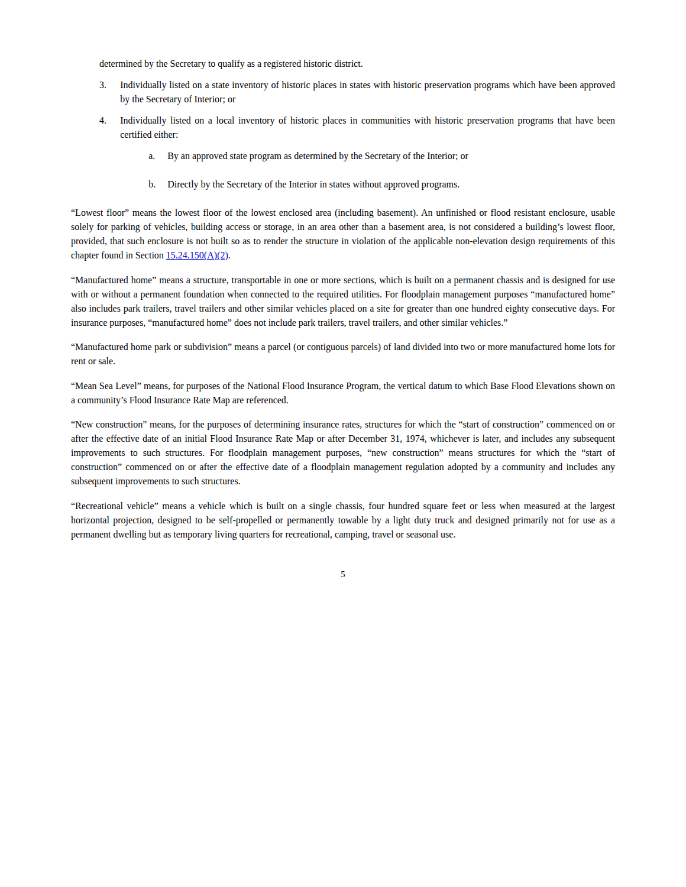determined by the Secretary to qualify as a registered historic district.
3. Individually listed on a state inventory of historic places in states with historic preservation programs which have been approved by the Secretary of Interior; or
4. Individually listed on a local inventory of historic places in communities with historic preservation programs that have been certified either:
a. By an approved state program as determined by the Secretary of the Interior; or
b. Directly by the Secretary of the Interior in states without approved programs.
“Lowest floor” means the lowest floor of the lowest enclosed area (including basement). An unfinished or flood resistant enclosure, usable solely for parking of vehicles, building access or storage, in an area other than a basement area, is not considered a building’s lowest floor, provided, that such enclosure is not built so as to render the structure in violation of the applicable non-elevation design requirements of this chapter found in Section 15.24.150(A)(2).
“Manufactured home” means a structure, transportable in one or more sections, which is built on a permanent chassis and is designed for use with or without a permanent foundation when connected to the required utilities. For floodplain management purposes “manufactured home” also includes park trailers, travel trailers and other similar vehicles placed on a site for greater than one hundred eighty consecutive days. For insurance purposes, “manufactured home” does not include park trailers, travel trailers, and other similar vehicles.”
“Manufactured home park or subdivision” means a parcel (or contiguous parcels) of land divided into two or more manufactured home lots for rent or sale.
“Mean Sea Level” means, for purposes of the National Flood Insurance Program, the vertical datum to which Base Flood Elevations shown on a community’s Flood Insurance Rate Map are referenced.
“New construction” means, for the purposes of determining insurance rates, structures for which the “start of construction” commenced on or after the effective date of an initial Flood Insurance Rate Map or after December 31, 1974, whichever is later, and includes any subsequent improvements to such structures. For floodplain management purposes, “new construction” means structures for which the “start of construction” commenced on or after the effective date of a floodplain management regulation adopted by a community and includes any subsequent improvements to such structures.
“Recreational vehicle” means a vehicle which is built on a single chassis, four hundred square feet or less when measured at the largest horizontal projection, designed to be self-propelled or permanently towable by a light duty truck and designed primarily not for use as a permanent dwelling but as temporary living quarters for recreational, camping, travel or seasonal use.
5